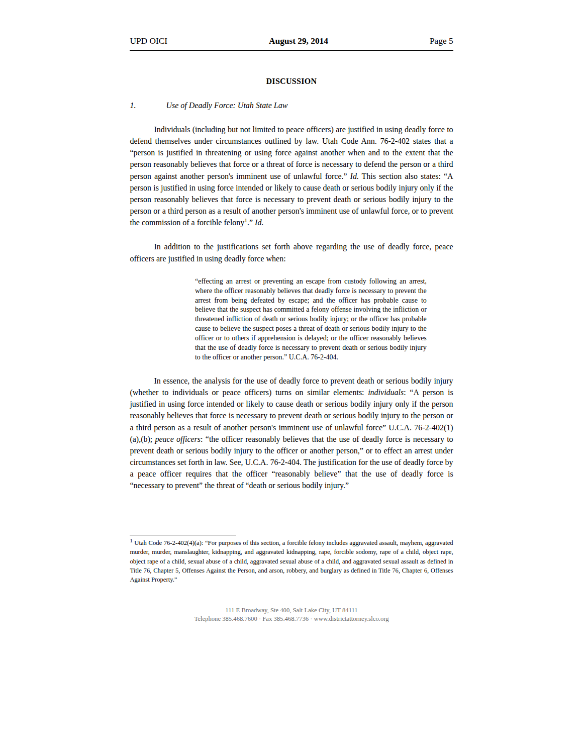UPD OICI August 29, 2014 Page 5
DISCUSSION
1. Use of Deadly Force: Utah State Law
Individuals (including but not limited to peace officers) are justified in using deadly force to defend themselves under circumstances outlined by law. Utah Code Ann. 76-2-402 states that a “person is justified in threatening or using force against another when and to the extent that the person reasonably believes that force or a threat of force is necessary to defend the person or a third person against another person's imminent use of unlawful force.” Id. This section also states: “A person is justified in using force intended or likely to cause death or serious bodily injury only if the person reasonably believes that force is necessary to prevent death or serious bodily injury to the person or a third person as a result of another person's imminent use of unlawful force, or to prevent the commission of a forcible felony1.” Id.
In addition to the justifications set forth above regarding the use of deadly force, peace officers are justified in using deadly force when:
“effecting an arrest or preventing an escape from custody following an arrest, where the officer reasonably believes that deadly force is necessary to prevent the arrest from being defeated by escape; and the officer has probable cause to believe that the suspect has committed a felony offense involving the infliction or threatened infliction of death or serious bodily injury; or the officer has probable cause to believe the suspect poses a threat of death or serious bodily injury to the officer or to others if apprehension is delayed; or the officer reasonably believes that the use of deadly force is necessary to prevent death or serious bodily injury to the officer or another person.” U.C.A. 76-2-404.
In essence, the analysis for the use of deadly force to prevent death or serious bodily injury (whether to individuals or peace officers) turns on similar elements: individuals: “A person is justified in using force intended or likely to cause death or serious bodily injury only if the person reasonably believes that force is necessary to prevent death or serious bodily injury to the person or a third person as a result of another person's imminent use of unlawful force” U.C.A. 76-2-402(1)(a),(b); peace officers: “the officer reasonably believes that the use of deadly force is necessary to prevent death or serious bodily injury to the officer or another person,” or to effect an arrest under circumstances set forth in law. See, U.C.A. 76-2-404. The justification for the use of deadly force by a peace officer requires that the officer “reasonably believe” that the use of deadly force is “necessary to prevent” the threat of “death or serious bodily injury.”
1 Utah Code 76-2-402(4)(a): “For purposes of this section, a forcible felony includes aggravated assault, mayhem, aggravated murder, murder, manslaughter, kidnapping, and aggravated kidnapping, rape, forcible sodomy, rape of a child, object rape, object rape of a child, sexual abuse of a child, aggravated sexual abuse of a child, and aggravated sexual assault as defined in Title 76, Chapter 5, Offenses Against the Person, and arson, robbery, and burglary as defined in Title 76, Chapter 6, Offenses Against Property.”
111 E Broadway, Ste 400, Salt Lake City, UT 84111
Telephone 385.468.7600 · Fax 385.468.7736 · www.districtattorney.slco.org